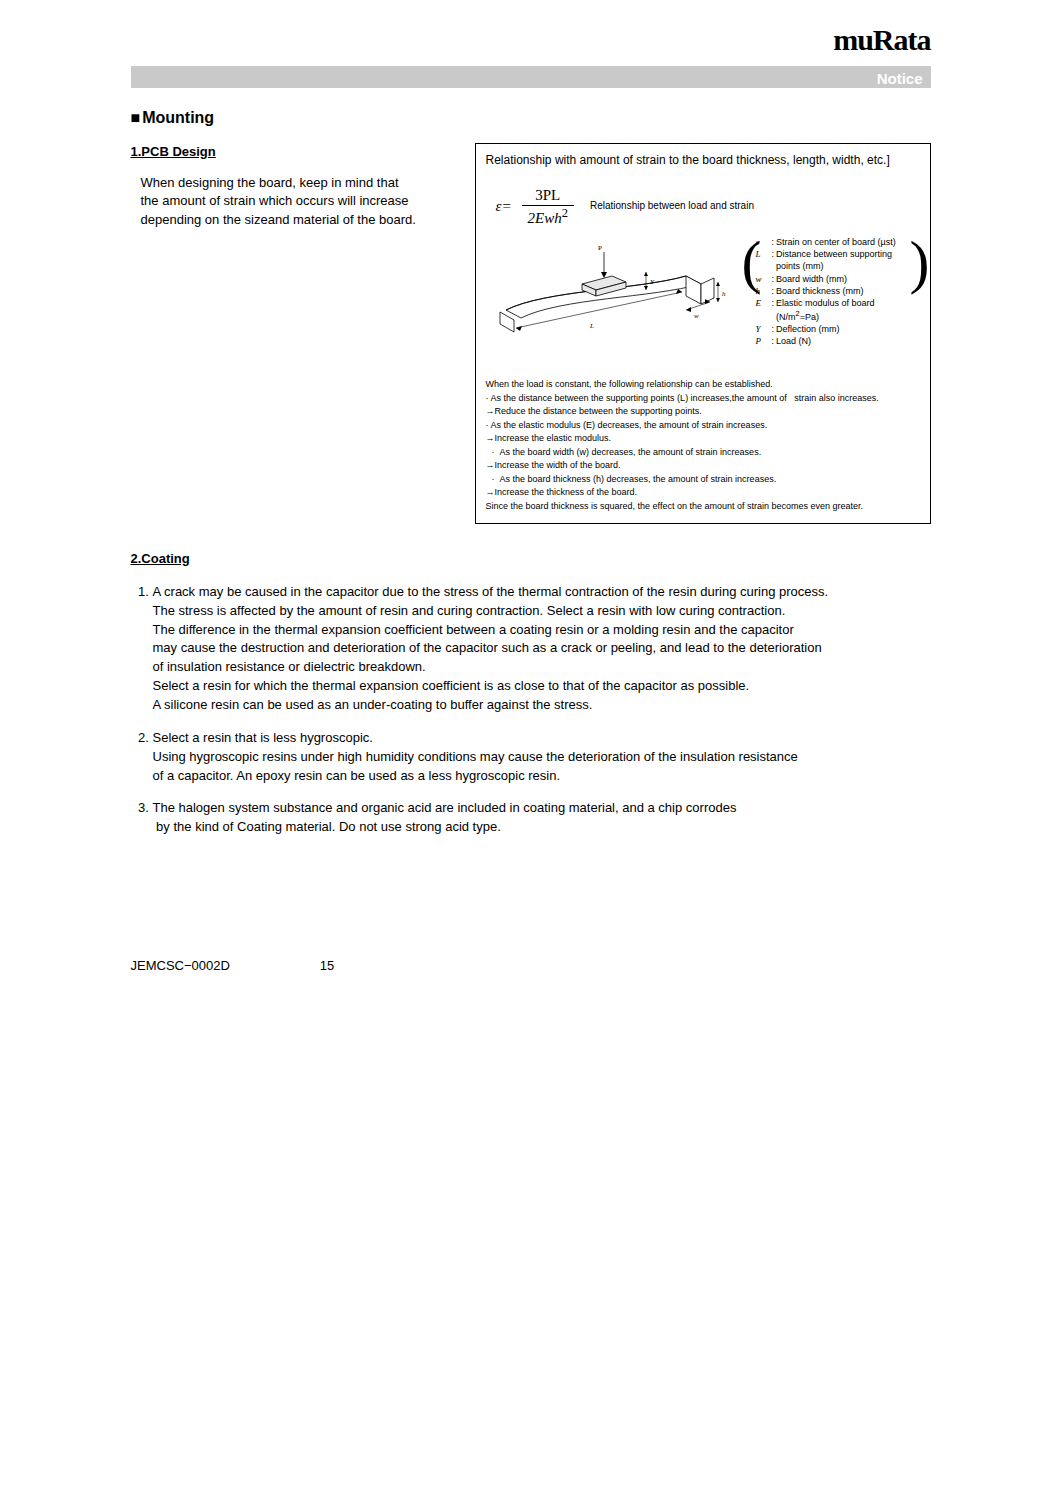mu Rata
Notice
Mounting
1.PCB Design
When designing the board, keep in mind that
the amount of strain which occurs will increase
depending on the sizeand material of the board.
Relationship with amount of strain to the board thickness, length, width, etc.]
ε= 3PL 2Ewh2 Relationship between load and strain
P Y h L w
( )
| ε | : | Strain on center of board (µst) |
| L | : | Distance between supporting points (mm) |
| w | : | Board width (mm) |
| h | : | Board thickness (mm) |
| E | : | Elastic modulus of board (N/m 2 =Pa) |
| Y | : | Deflection (mm) |
| P | : | Load (N) |
When the load is constant, the following relationship can be established.
· As the distance between the supporting points (L) increases,the amount of strain also increases.
→Reduce the distance between the supporting points.
· As the elastic modulus (E) decreases, the amount of strain increases.
→Increase the elastic modulus.
· As the board width (w) decreases, the amount of strain increases.
→Increase the width of the board.
· As the board thickness (h) decreases, the amount of strain increases.
→Increase the thickness of the board.
Since the board thickness is squared, the effect on the amount of strain becomes even greater.
2.Coating
A crack may be caused in the capacitor due to the stress of the thermal contraction of the resin during curing process.
The stress is affected by the amount of resin and curing contraction. Select a resin with low curing contraction.
The difference in the thermal expansion coefficient between a coating resin or a molding resin and the capacitor
may cause the destruction and deterioration of the capacitor such as a crack or peeling, and lead to the deterioration
of insulation resistance or dielectric breakdown.
Select a resin for which the thermal expansion coefficient is as close to that of the capacitor as possible.
A silicone resin can be used as an under-coating to buffer against the stress.
Select a resin that is less hygroscopic.
Using hygroscopic resins under high humidity conditions may cause the deterioration of the insulation resistance
of a capacitor. An epoxy resin can be used as a less hygroscopic resin.
The halogen system substance and organic acid are included in coating material, and a chip corrodes
by the kind of Coating material. Do not use strong acid type.
JEMCSC−0002D 15